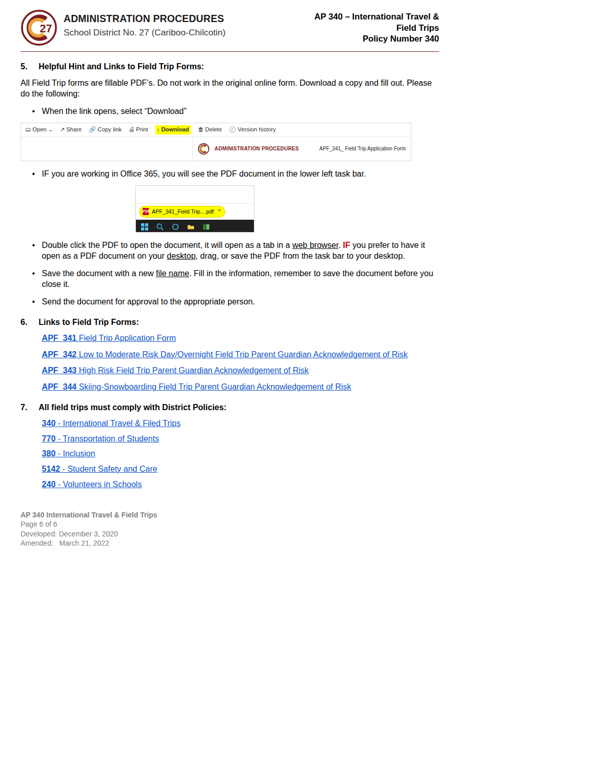27
ADMINISTRATION PROCEDURES
School District No. 27 (Cariboo-Chilcotin)
AP 340 – International Travel &
Field Trips
Policy Number 340
5. Helpful Hint and Links to Field Trip Forms:
All Field Trip forms are fillable PDF’s. Do not work in the original online form. Download a copy and fill out. Please do the following:
When the link opens, select “Download”
🗂 Open ⌄ ↗ Share 🔗 Copy link 🖨 Print ↓ Download 🗑 Delete 🕘 Version history
ADMINISTRATION PROCEDURES APF_341_ Field Trip Application Form
IF you are working in Office 365, you will see the PDF document in the lower left task bar.
PDF APF_341_Field Trip....pdf ⌃
Double click the PDF to open the document, it will open as a tab in a web browser. IF you prefer to have it open as a PDF document on your desktop, drag, or save the PDF from the task bar to your desktop.
Save the document with a new file name. Fill in the information, remember to save the document before you close it.
Send the document for approval to the appropriate person.
6. Links to Field Trip Forms:
APF_341 Field Trip Application Form
APF_342 Low to Moderate Risk Day/Overnight Field Trip Parent Guardian Acknowledgement of Risk
APF_343 High Risk Field Trip Parent Guardian Acknowledgement of Risk
APF_344 Skiing-Snowboarding Field Trip Parent Guardian Acknowledgement of Risk
7. All field trips must comply with District Policies:
340 - International Travel & Filed Trips
770 - Transportation of Students
380 - Inclusion
5142 - Student Safety and Care
240 - Volunteers in Schools
AP 340 International Travel & Field Trips
Page 6 of 6
Developed: December 3, 2020
Amended: March 21, 2022